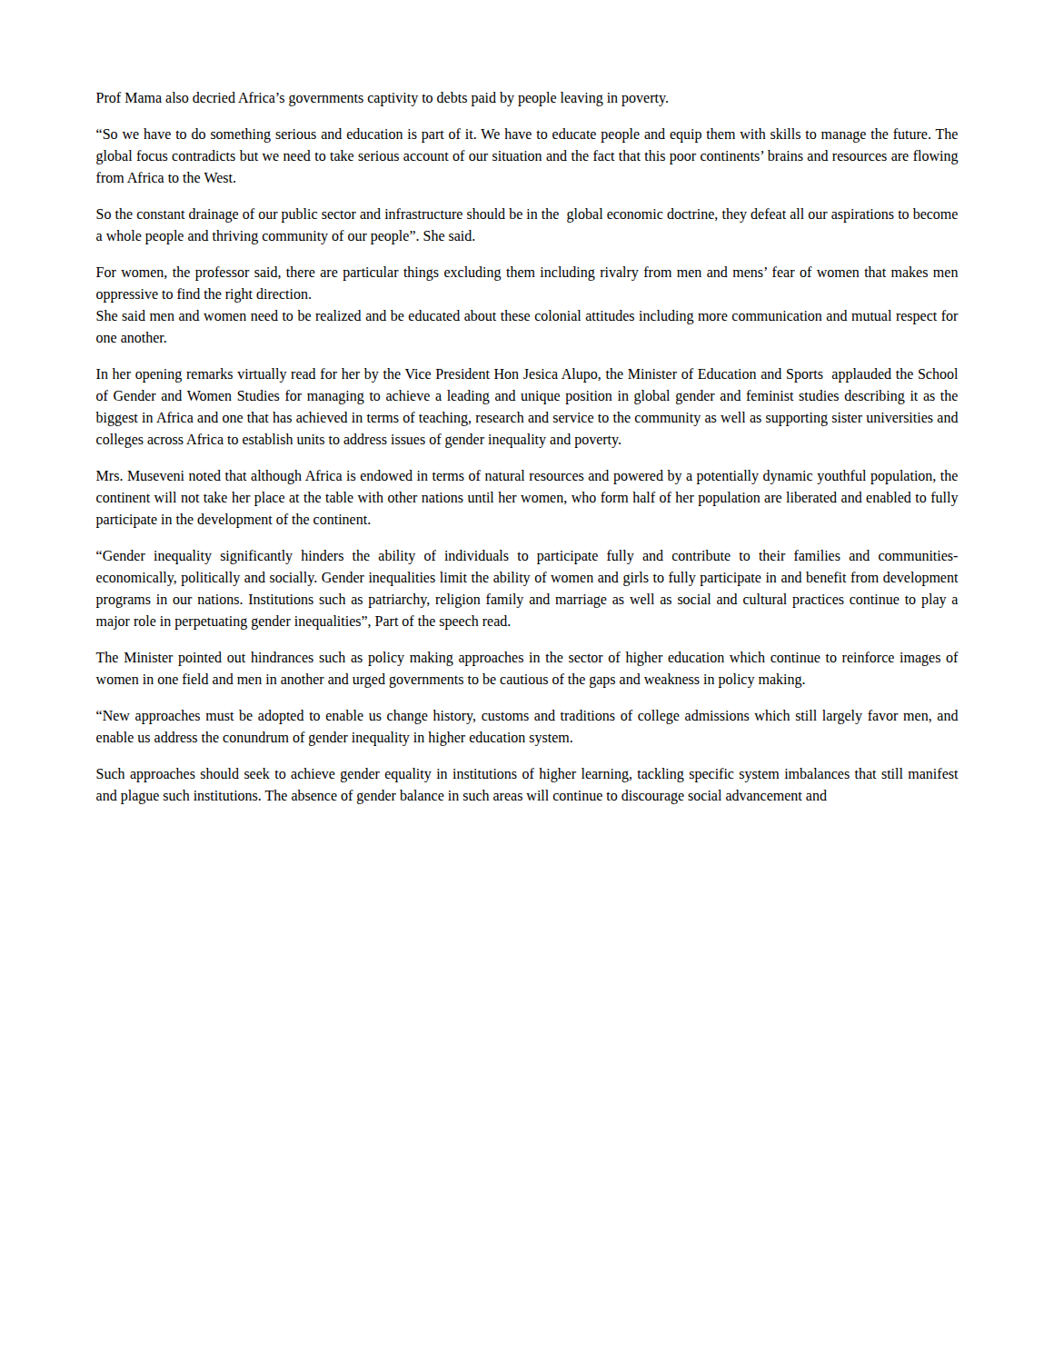Prof Mama also decried Africa’s governments captivity to debts paid by people leaving in poverty.
“So we have to do something serious and education is part of it. We have to educate people and equip them with skills to manage the future. The global focus contradicts but we need to take serious account of our situation and the fact that this poor continents’ brains and resources are flowing from Africa to the West.
So the constant drainage of our public sector and infrastructure should be in the global economic doctrine, they defeat all our aspirations to become a whole people and thriving community of our people”. She said.
For women, the professor said, there are particular things excluding them including rivalry from men and mens’ fear of women that makes men oppressive to find the right direction.
She said men and women need to be realized and be educated about these colonial attitudes including more communication and mutual respect for one another.
In her opening remarks virtually read for her by the Vice President Hon Jesica Alupo, the Minister of Education and Sports applauded the School of Gender and Women Studies for managing to achieve a leading and unique position in global gender and feminist studies describing it as the biggest in Africa and one that has achieved in terms of teaching, research and service to the community as well as supporting sister universities and colleges across Africa to establish units to address issues of gender inequality and poverty.
Mrs. Museveni noted that although Africa is endowed in terms of natural resources and powered by a potentially dynamic youthful population, the continent will not take her place at the table with other nations until her women, who form half of her population are liberated and enabled to fully participate in the development of the continent.
“Gender inequality significantly hinders the ability of individuals to participate fully and contribute to their families and communities-economically, politically and socially. Gender inequalities limit the ability of women and girls to fully participate in and benefit from development programs in our nations. Institutions such as patriarchy, religion family and marriage as well as social and cultural practices continue to play a major role in perpetuating gender inequalities”, Part of the speech read.
The Minister pointed out hindrances such as policy making approaches in the sector of higher education which continue to reinforce images of women in one field and men in another and urged governments to be cautious of the gaps and weakness in policy making.
“New approaches must be adopted to enable us change history, customs and traditions of college admissions which still largely favor men, and enable us address the conundrum of gender inequality in higher education system.
Such approaches should seek to achieve gender equality in institutions of higher learning, tackling specific system imbalances that still manifest and plague such institutions. The absence of gender balance in such areas will continue to discourage social advancement and